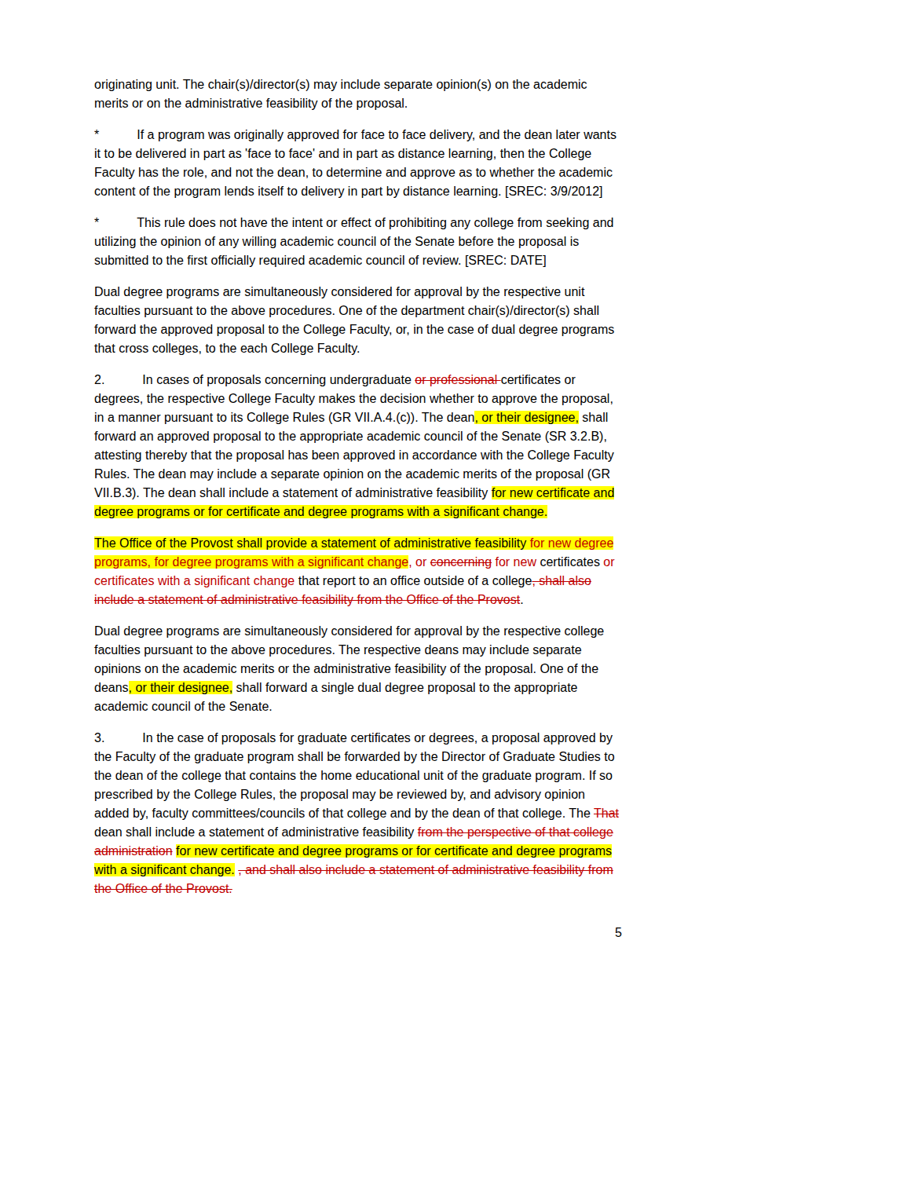originating unit. The chair(s)/director(s) may include separate opinion(s) on the academic merits or on the administrative feasibility of the proposal.
* If a program was originally approved for face to face delivery, and the dean later wants it to be delivered in part as 'face to face' and in part as distance learning, then the College Faculty has the role, and not the dean, to determine and approve as to whether the academic content of the program lends itself to delivery in part by distance learning. [SREC: 3/9/2012]
* This rule does not have the intent or effect of prohibiting any college from seeking and utilizing the opinion of any willing academic council of the Senate before the proposal is submitted to the first officially required academic council of review. [SREC: DATE]
Dual degree programs are simultaneously considered for approval by the respective unit faculties pursuant to the above procedures. One of the department chair(s)/director(s) shall forward the approved proposal to the College Faculty, or, in the case of dual degree programs that cross colleges, to the each College Faculty.
2. In cases of proposals concerning undergraduate or professional certificates or degrees, the respective College Faculty makes the decision whether to approve the proposal, in a manner pursuant to its College Rules (GR VII.A.4.(c)). The dean, or their designee, shall forward an approved proposal to the appropriate academic council of the Senate (SR 3.2.B), attesting thereby that the proposal has been approved in accordance with the College Faculty Rules. The dean may include a separate opinion on the academic merits of the proposal (GR VII.B.3). The dean shall include a statement of administrative feasibility for new certificate and degree programs or for certificate and degree programs with a significant change.
The Office of the Provost shall provide a statement of administrative feasibility for new degree programs, for degree programs with a significant change, or concerning for new certificates or certificates with a significant change that report to an office outside of a college, shall also include a statement of administrative feasibility from the Office of the Provost.
Dual degree programs are simultaneously considered for approval by the respective college faculties pursuant to the above procedures. The respective deans may include separate opinions on the academic merits or the administrative feasibility of the proposal. One of the deans, or their designee, shall forward a single dual degree proposal to the appropriate academic council of the Senate.
3. In the case of proposals for graduate certificates or degrees, a proposal approved by the Faculty of the graduate program shall be forwarded by the Director of Graduate Studies to the dean of the college that contains the home educational unit of the graduate program. If so prescribed by the College Rules, the proposal may be reviewed by, and advisory opinion added by, faculty committees/councils of that college and by the dean of that college. The That dean shall include a statement of administrative feasibility from the perspective of that college administration for new certificate and degree programs or for certificate and degree programs with a significant change. , and shall also include a statement of administrative feasibility from the Office of the Provost.
5